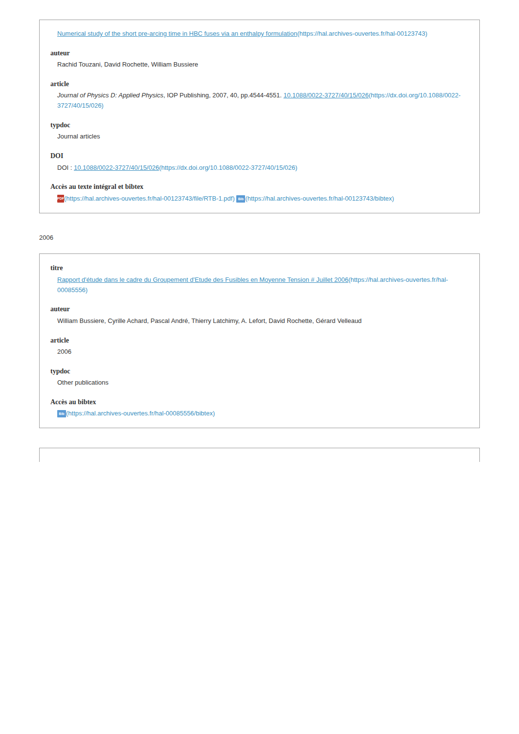Numerical study of the short pre-arcing time in HBC fuses via an enthalpy formulation(https://hal.archives-ouvertes.fr/hal-00123743)
auteur
Rachid Touzani, David Rochette, William Bussiere
article
Journal of Physics D: Applied Physics, IOP Publishing, 2007, 40, pp.4544-4551. 10.1088/0022-3727/40/15/026(https://dx.doi.org/10.1088/0022-3727/40/15/026)
typdoc
Journal articles
DOI
DOI : 10.1088/0022-3727/40/15/026(https://dx.doi.org/10.1088/0022-3727/40/15/026)
Accès au texte intégral et bibtex
PDF(https://hal.archives-ouvertes.fr/hal-00123743/file/RTB-1.pdf) Bib(https://hal.archives-ouvertes.fr/hal-00123743/bibtex)
2006
titre
Rapport d'étude dans le cadre du Groupement d'Etude des Fusibles en Moyenne Tension # Juillet 2006(https://hal.archives-ouvertes.fr/hal-00085556)
auteur
William Bussiere, Cyrille Achard, Pascal André, Thierry Latchimy, A. Lefort, David Rochette, Gérard Velleaud
article
2006
typdoc
Other publications
Accès au bibtex
Bib(https://hal.archives-ouvertes.fr/hal-00085556/bibtex)